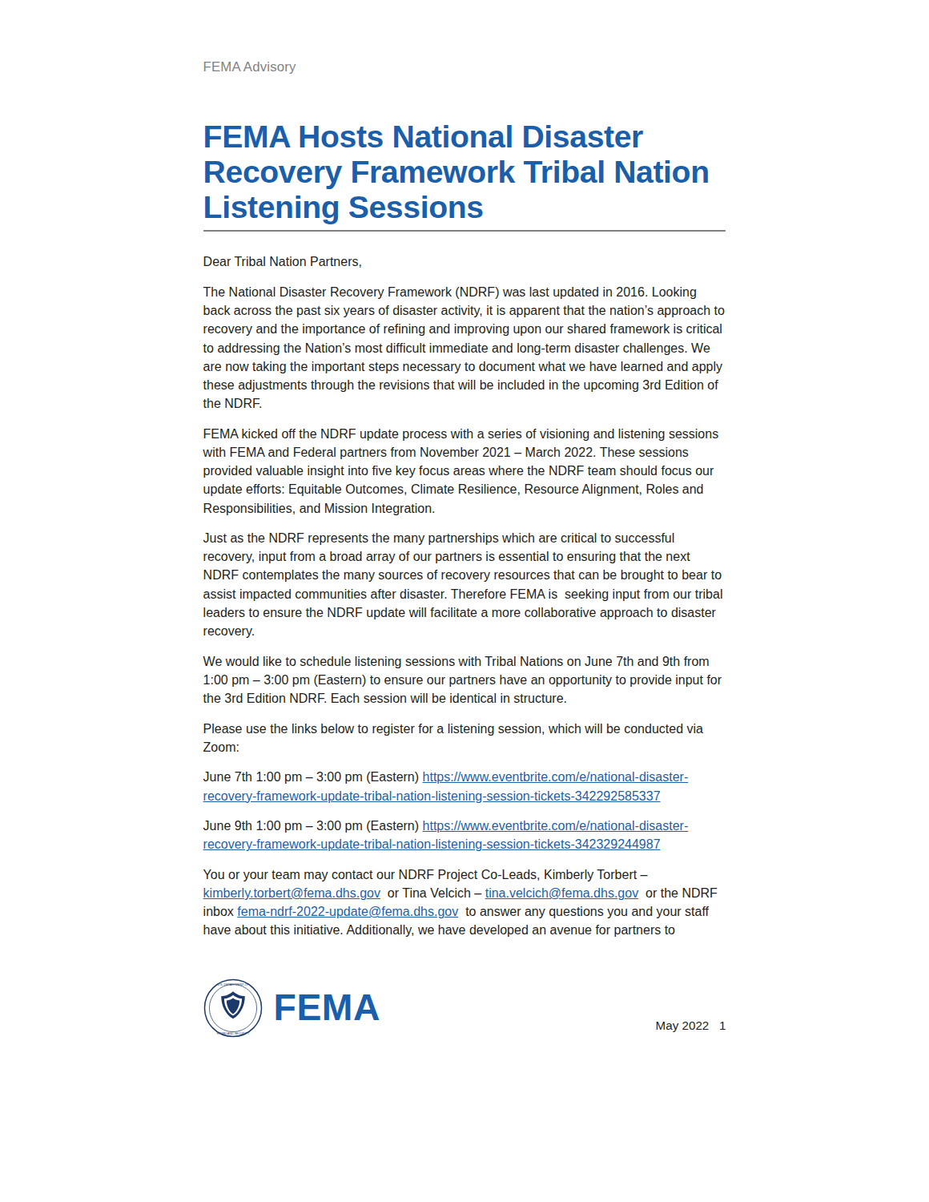FEMA Advisory
FEMA Hosts National Disaster Recovery Framework Tribal Nation Listening Sessions
Dear Tribal Nation Partners,
The National Disaster Recovery Framework (NDRF) was last updated in 2016. Looking back across the past six years of disaster activity, it is apparent that the nation’s approach to recovery and the importance of refining and improving upon our shared framework is critical to addressing the Nation’s most difficult immediate and long-term disaster challenges. We are now taking the important steps necessary to document what we have learned and apply these adjustments through the revisions that will be included in the upcoming 3rd Edition of the NDRF.
FEMA kicked off the NDRF update process with a series of visioning and listening sessions with FEMA and Federal partners from November 2021 – March 2022. These sessions provided valuable insight into five key focus areas where the NDRF team should focus our update efforts: Equitable Outcomes, Climate Resilience, Resource Alignment, Roles and Responsibilities, and Mission Integration.
Just as the NDRF represents the many partnerships which are critical to successful recovery, input from a broad array of our partners is essential to ensuring that the next NDRF contemplates the many sources of recovery resources that can be brought to bear to assist impacted communities after disaster. Therefore FEMA is seeking input from our tribal leaders to ensure the NDRF update will facilitate a more collaborative approach to disaster recovery.
We would like to schedule listening sessions with Tribal Nations on June 7th and 9th from 1:00 pm – 3:00 pm (Eastern) to ensure our partners have an opportunity to provide input for the 3rd Edition NDRF. Each session will be identical in structure.
Please use the links below to register for a listening session, which will be conducted via Zoom:
June 7th 1:00 pm – 3:00 pm (Eastern) https://www.eventbrite.com/e/national-disaster-recovery-framework-update-tribal-nation-listening-session-tickets-342292585337
June 9th 1:00 pm – 3:00 pm (Eastern) https://www.eventbrite.com/e/national-disaster-recovery-framework-update-tribal-nation-listening-session-tickets-342329244987
You or your team may contact our NDRF Project Co-Leads, Kimberly Torbert – kimberly.torbert@fema.dhs.gov or Tina Velcich – tina.velcich@fema.dhs.gov or the NDRF inbox fema-ndrf-2022-update@fema.dhs.gov to answer any questions you and your staff have about this initiative. Additionally, we have developed an avenue for partners to
U.S. DEPARTMENT OF HOMELAND SECURITY
FEMA
May 2022 1